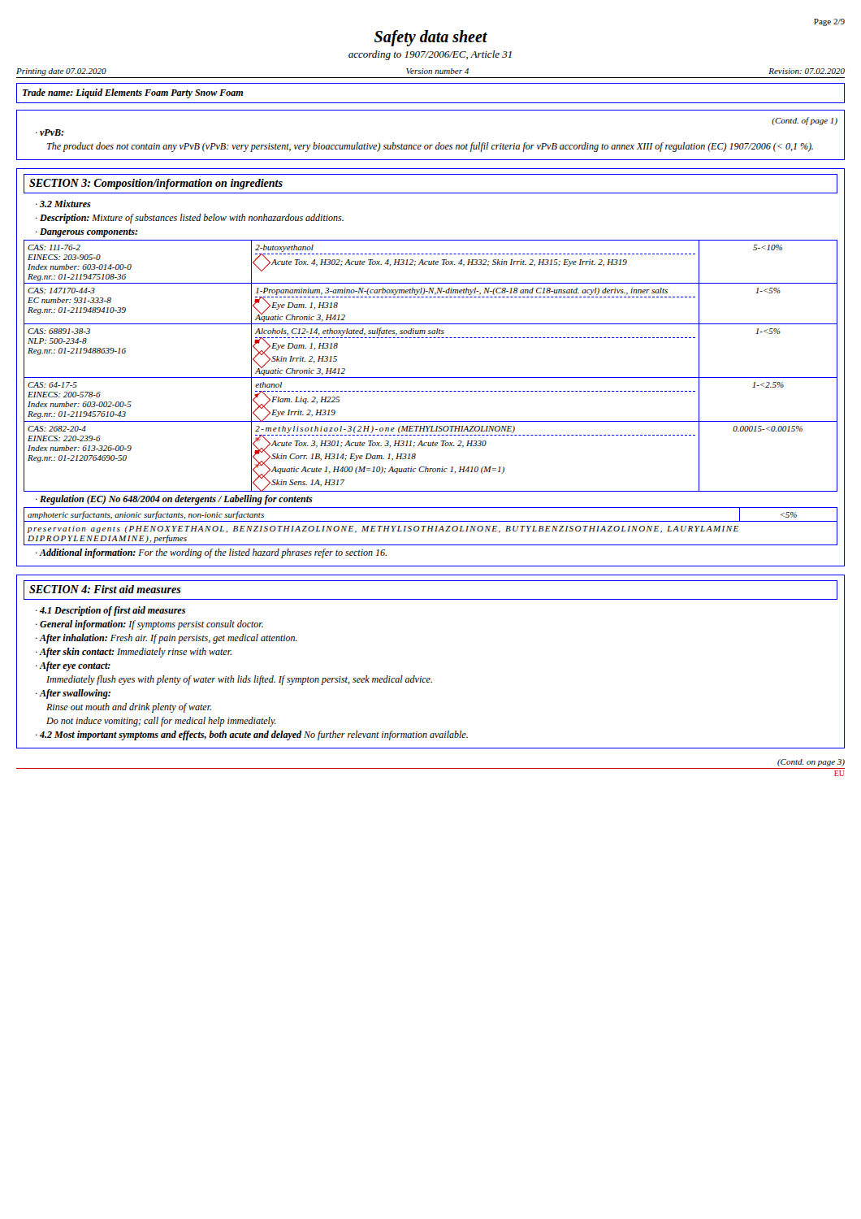Page 2/9
Safety data sheet
according to 1907/2006/EC, Article 31
Printing date 07.02.2020 Version number 4 Revision: 07.02.2020
Trade name: Liquid Elements Foam Party Snow Foam
(Contd. of page 1)
· vPvB:
The product does not contain any vPvB (vPvB: very persistent, very bioaccumulative) substance or does not fulfil criteria for vPvB according to annex XIII of regulation (EC) 1907/2006 (< 0,1 %).
SECTION 3: Composition/information on ingredients
· 3.2 Mixtures
· Description: Mixture of substances listed below with nonhazardous additions.
· Dangerous components:
| CAS: 111-76-2 EINECS: 203-905-0 Index number: 603-014-00-0 Reg.nr.: 01-2119475108-36 | 2-butoxyethanol ! Acute Tox. 4, H302; Acute Tox. 4, H312; Acute Tox. 4, H332; Skin Irrit. 2, H315; Eye Irrit. 2, H319 | 5-<10% |
| CAS: 147170-44-3 EC number: 931-333-8 Reg.nr.: 01-2119489410-39 | 1-Propanaminium, 3-amino-N-(carboxymethyl)-N,N-dimethyl-, N-(C8-18 and C18-unsatd. acyl) derivs., inner salts ◆ Eye Dam. 1, H318 Aquatic Chronic 3, H412 | 1-<5% |
| CAS: 68891-38-3 NLP: 500-234-8 Reg.nr.: 01-2119488639-16 | Alcohols, C12-14, ethoxylated, sulfates, sodium salts ◆ Eye Dam. 1, H318 ! Skin Irrit. 2, H315 Aquatic Chronic 3, H412 | 1-<5% |
| CAS: 64-17-5 EINECS: 200-578-6 Index number: 603-002-00-5 Reg.nr.: 01-2119457610-43 | ethanol ▲ Flam. Liq. 2, H225 ! Eye Irrit. 2, H319 | 1-<2.5% |
| CAS: 2682-20-4 EINECS: 220-239-6 Index number: 613-326-00-9 Reg.nr.: 01-2120764690-50 | 2-methylisothiazol-3(2H)-one (METHYLISOTHIAZOLINONE) ☠ Acute Tox. 3, H301; Acute Tox. 3, H311; Acute Tox. 2, H330 ◆ Skin Corr. 1B, H314; Eye Dam. 1, H318 ⚔ Aquatic Acute 1, H400 (M=10); Aquatic Chronic 1, H410 (M=1) ! Skin Sens. 1A, H317 | 0.00015-<0.0015% |
· Regulation (EC) No 648/2004 on detergents / Labelling for contents
| amphoteric surfactants, anionic surfactants, non-ionic surfactants | <5% |
| preservation agents (PHENOXYETHANOL, BENZISOTHIAZOLINONE, METHYLISOTHIAZOLINONE, BUTYLBENZISOTHIAZOLINONE, LAURYLAMINE DIPROPYLENEDIAMINE) , perfumes |
· Additional information: For the wording of the listed hazard phrases refer to section 16.
SECTION 4: First aid measures
· 4.1 Description of first aid measures
· General information: If symptoms persist consult doctor.
· After inhalation: Fresh air. If pain persists, get medical attention.
· After skin contact: Immediately rinse with water.
· After eye contact:
Immediately flush eyes with plenty of water with lids lifted. If sympton persist, seek medical advice.
· After swallowing:
Rinse out mouth and drink plenty of water.
Do not induce vomiting; call for medical help immediately.
· 4.2 Most important symptoms and effects, both acute and delayed No further relevant information available.
(Contd. on page 3)
EU